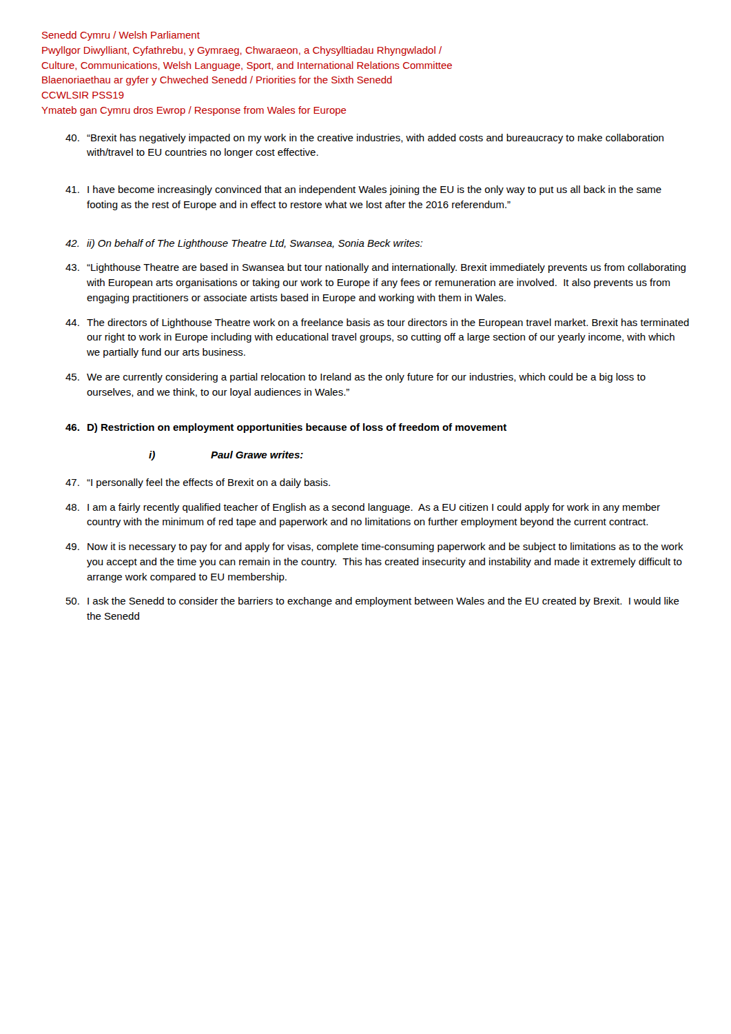Senedd Cymru / Welsh Parliament
Pwyllgor Diwylliant, Cyfathrebu, y Gymraeg, Chwaraeon, a Chysylltiadau Rhyngwladol /
Culture, Communications, Welsh Language, Sport, and International Relations Committee
Blaenoriaethau ar gyfer y Chweched Senedd / Priorities for the Sixth Senedd
CCWLSIR PSS19
Ymateb gan Cymru dros Ewrop / Response from Wales for Europe
“Brexit has negatively impacted on my work in the creative industries, with added costs and bureaucracy to make collaboration with/travel to EU countries no longer cost effective.
I have become increasingly convinced that an independent Wales joining the EU is the only way to put us all back in the same footing as the rest of Europe and in effect to restore what we lost after the 2016 referendum.”
ii) On behalf of The Lighthouse Theatre Ltd, Swansea, Sonia Beck writes:
“Lighthouse Theatre are based in Swansea but tour nationally and internationally. Brexit immediately prevents us from collaborating with European arts organisations or taking our work to Europe if any fees or remuneration are involved. It also prevents us from engaging practitioners or associate artists based in Europe and working with them in Wales.
The directors of Lighthouse Theatre work on a freelance basis as tour directors in the European travel market. Brexit has terminated our right to work in Europe including with educational travel groups, so cutting off a large section of our yearly income, with which we partially fund our arts business.
We are currently considering a partial relocation to Ireland as the only future for our industries, which could be a big loss to ourselves, and we think, to our loyal audiences in Wales.”
D) Restriction on employment opportunities because of loss of freedom of movement
i) Paul Grawe writes:
“I personally feel the effects of Brexit on a daily basis.
I am a fairly recently qualified teacher of English as a second language. As a EU citizen I could apply for work in any member country with the minimum of red tape and paperwork and no limitations on further employment beyond the current contract.
Now it is necessary to pay for and apply for visas, complete time-consuming paperwork and be subject to limitations as to the work you accept and the time you can remain in the country. This has created insecurity and instability and made it extremely difficult to arrange work compared to EU membership.
I ask the Senedd to consider the barriers to exchange and employment between Wales and the EU created by Brexit. I would like the Senedd